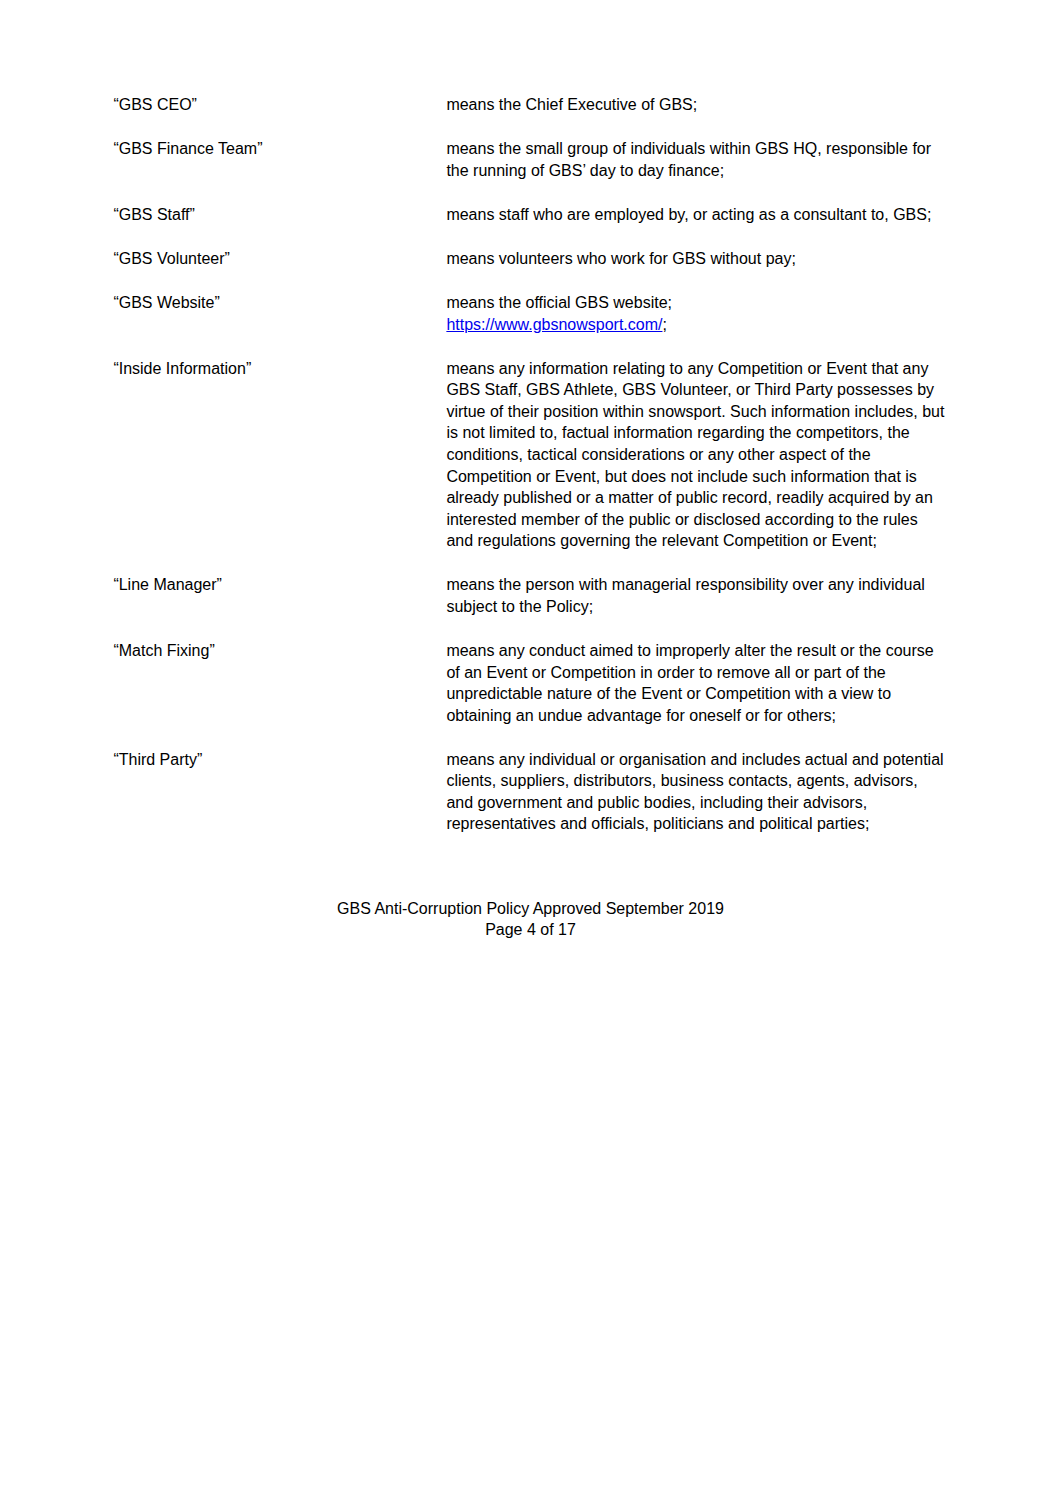“GBS CEO”
means the Chief Executive of GBS;
“GBS Finance Team”
means the small group of individuals within GBS HQ, responsible for the running of GBS’ day to day finance;
“GBS Staff”
means staff who are employed by, or acting as a consultant to, GBS;
“GBS Volunteer”
means volunteers who work for GBS without pay;
“GBS Website”
means the official GBS website;
https://www.gbsnowsport.com/;
“Inside Information”
means any information relating to any Competition or Event that any GBS Staff, GBS Athlete, GBS Volunteer, or Third Party possesses by virtue of their position within snowsport. Such information includes, but is not limited to, factual information regarding the competitors, the conditions, tactical considerations or any other aspect of the Competition or Event, but does not include such information that is already published or a matter of public record, readily acquired by an interested member of the public or disclosed according to the rules and regulations governing the relevant Competition or Event;
“Line Manager”
means the person with managerial responsibility over any individual subject to the Policy;
“Match Fixing”
means any conduct aimed to improperly alter the result or the course of an Event or Competition in order to remove all or part of the unpredictable nature of the Event or Competition with a view to obtaining an undue advantage for oneself or for others;
“Third Party”
means any individual or organisation and includes actual and potential clients, suppliers, distributors, business contacts, agents, advisors, and government and public bodies, including their advisors, representatives and officials, politicians and political parties;
GBS Anti-Corruption Policy Approved September 2019
Page 4 of 17